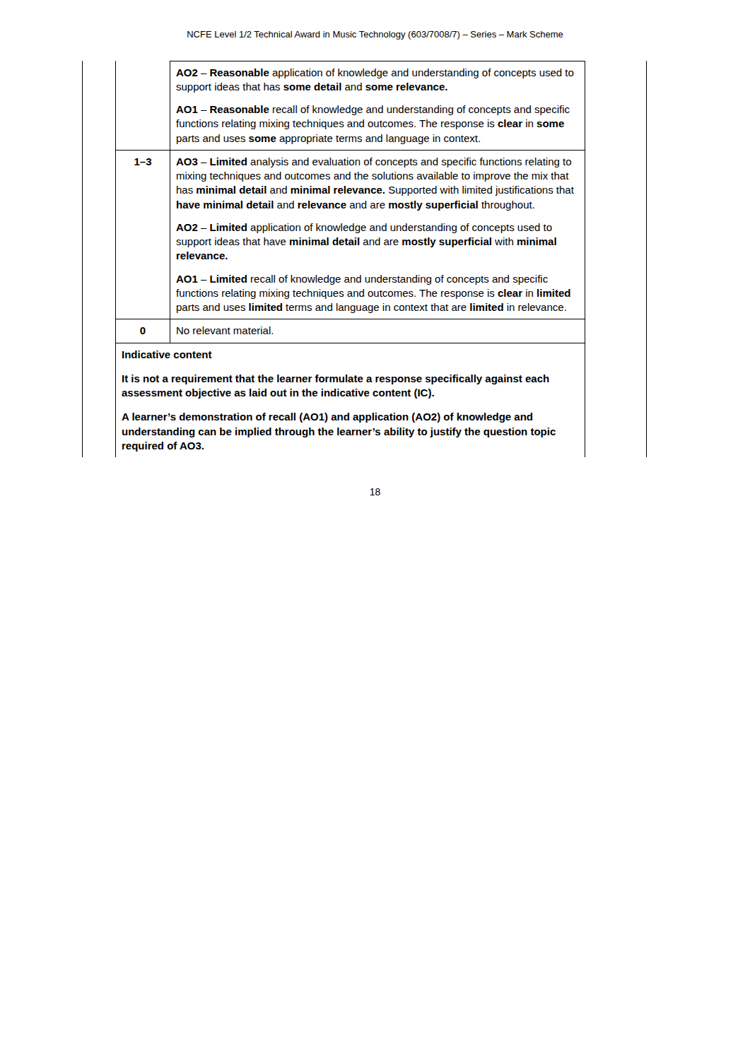NCFE Level 1/2 Technical Award in Music Technology (603/7008/7) – Series – Mark Scheme
| | | | AO2 – Reasonable application of knowledge and understanding of concepts used to support ideas that has some detail and some relevance. AO1 – Reasonable recall of knowledge and understanding of concepts and specific functions relating mixing techniques and outcomes. The response is clear in some parts and uses some appropriate terms and language in context. | | |
| | | 1–3 | AO3 – Limited analysis and evaluation of concepts and specific functions relating to mixing techniques and outcomes and the solutions available to improve the mix that has minimal detail and minimal relevance. Supported with limited justifications that have minimal detail and relevance and are mostly superficial throughout. AO2 – Limited application of knowledge and understanding of concepts used to support ideas that have minimal detail and are mostly superficial with minimal relevance. AO1 – Limited recall of knowledge and understanding of concepts and specific functions relating mixing techniques and outcomes. The response is clear in limited parts and uses limited terms and language in context that are limited in relevance. | | |
| | | 0 | No relevant material. | | |
| | | Indicative content It is not a requirement that the learner formulate a response specifically against each assessment objective as laid out in the indicative content (IC). A learner’s demonstration of recall (AO1) and application (AO2) of knowledge and understanding can be implied through the learner’s ability to justify the question topic required of AO3. | | |
18